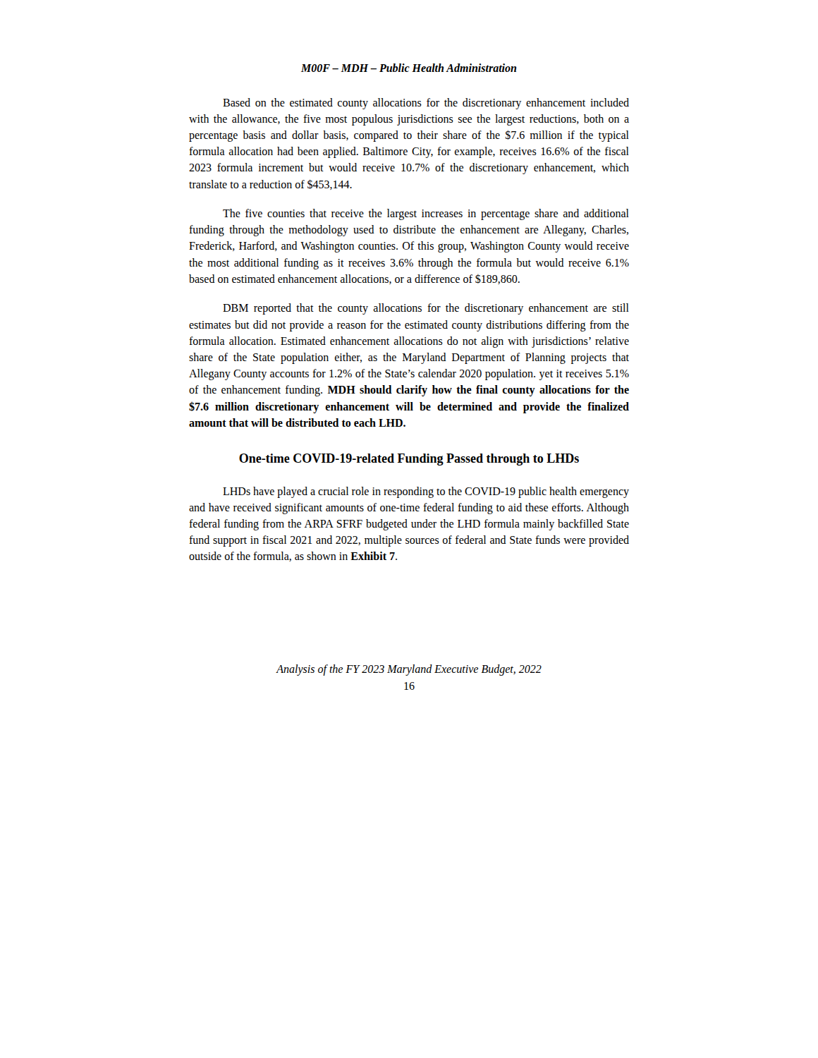M00F – MDH – Public Health Administration
Based on the estimated county allocations for the discretionary enhancement included with the allowance, the five most populous jurisdictions see the largest reductions, both on a percentage basis and dollar basis, compared to their share of the $7.6 million if the typical formula allocation had been applied. Baltimore City, for example, receives 16.6% of the fiscal 2023 formula increment but would receive 10.7% of the discretionary enhancement, which translate to a reduction of $453,144.
The five counties that receive the largest increases in percentage share and additional funding through the methodology used to distribute the enhancement are Allegany, Charles, Frederick, Harford, and Washington counties. Of this group, Washington County would receive the most additional funding as it receives 3.6% through the formula but would receive 6.1% based on estimated enhancement allocations, or a difference of $189,860.
DBM reported that the county allocations for the discretionary enhancement are still estimates but did not provide a reason for the estimated county distributions differing from the formula allocation. Estimated enhancement allocations do not align with jurisdictions’ relative share of the State population either, as the Maryland Department of Planning projects that Allegany County accounts for 1.2% of the State’s calendar 2020 population. yet it receives 5.1% of the enhancement funding. MDH should clarify how the final county allocations for the $7.6 million discretionary enhancement will be determined and provide the finalized amount that will be distributed to each LHD.
One-time COVID-19-related Funding Passed through to LHDs
LHDs have played a crucial role in responding to the COVID-19 public health emergency and have received significant amounts of one-time federal funding to aid these efforts. Although federal funding from the ARPA SFRF budgeted under the LHD formula mainly backfilled State fund support in fiscal 2021 and 2022, multiple sources of federal and State funds were provided outside of the formula, as shown in Exhibit 7.
Analysis of the FY 2023 Maryland Executive Budget, 2022
16